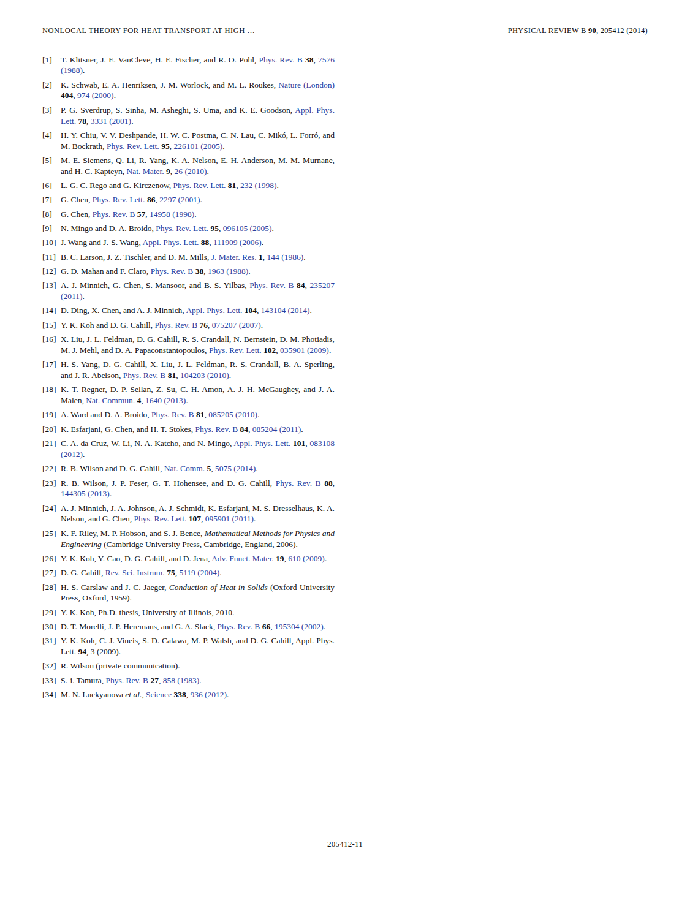Nonlocal theory for heat transport at high …
Physical Review B 90, 205412 (2014)
[1] T. Klitsner, J. E. VanCleve, H. E. Fischer, and R. O. Pohl, Phys. Rev. B 38, 7576 (1988).
[2] K. Schwab, E. A. Henriksen, J. M. Worlock, and M. L. Roukes, Nature (London) 404, 974 (2000).
[3] P. G. Sverdrup, S. Sinha, M. Asheghi, S. Uma, and K. E. Goodson, Appl. Phys. Lett. 78, 3331 (2001).
[4] H. Y. Chiu, V. V. Deshpande, H. W. C. Postma, C. N. Lau, C. Mikó, L. Forró, and M. Bockrath, Phys. Rev. Lett. 95, 226101 (2005).
[5] M. E. Siemens, Q. Li, R. Yang, K. A. Nelson, E. H. Anderson, M. M. Murnane, and H. C. Kapteyn, Nat. Mater. 9, 26 (2010).
[6] L. G. C. Rego and G. Kirczenow, Phys. Rev. Lett. 81, 232 (1998).
[7] G. Chen, Phys. Rev. Lett. 86, 2297 (2001).
[8] G. Chen, Phys. Rev. B 57, 14958 (1998).
[9] N. Mingo and D. A. Broido, Phys. Rev. Lett. 95, 096105 (2005).
[10] J. Wang and J.-S. Wang, Appl. Phys. Lett. 88, 111909 (2006).
[11] B. C. Larson, J. Z. Tischler, and D. M. Mills, J. Mater. Res. 1, 144 (1986).
[12] G. D. Mahan and F. Claro, Phys. Rev. B 38, 1963 (1988).
[13] A. J. Minnich, G. Chen, S. Mansoor, and B. S. Yilbas, Phys. Rev. B 84, 235207 (2011).
[14] D. Ding, X. Chen, and A. J. Minnich, Appl. Phys. Lett. 104, 143104 (2014).
[15] Y. K. Koh and D. G. Cahill, Phys. Rev. B 76, 075207 (2007).
[16] X. Liu, J. L. Feldman, D. G. Cahill, R. S. Crandall, N. Bernstein, D. M. Photiadis, M. J. Mehl, and D. A. Papaconstantopoulos, Phys. Rev. Lett. 102, 035901 (2009).
[17] H.-S. Yang, D. G. Cahill, X. Liu, J. L. Feldman, R. S. Crandall, B. A. Sperling, and J. R. Abelson, Phys. Rev. B 81, 104203 (2010).
[18] K. T. Regner, D. P. Sellan, Z. Su, C. H. Amon, A. J. H. McGaughey, and J. A. Malen, Nat. Commun. 4, 1640 (2013).
[19] A. Ward and D. A. Broido, Phys. Rev. B 81, 085205 (2010).
[20] K. Esfarjani, G. Chen, and H. T. Stokes, Phys. Rev. B 84, 085204 (2011).
[21] C. A. da Cruz, W. Li, N. A. Katcho, and N. Mingo, Appl. Phys. Lett. 101, 083108 (2012).
[22] R. B. Wilson and D. G. Cahill, Nat. Comm. 5, 5075 (2014).
[23] R. B. Wilson, J. P. Feser, G. T. Hohensee, and D. G. Cahill, Phys. Rev. B 88, 144305 (2013).
[24] A. J. Minnich, J. A. Johnson, A. J. Schmidt, K. Esfarjani, M. S. Dresselhaus, K. A. Nelson, and G. Chen, Phys. Rev. Lett. 107, 095901 (2011).
[25] K. F. Riley, M. P. Hobson, and S. J. Bence, Mathematical Methods for Physics and Engineering (Cambridge University Press, Cambridge, England, 2006).
[26] Y. K. Koh, Y. Cao, D. G. Cahill, and D. Jena, Adv. Funct. Mater. 19, 610 (2009).
[27] D. G. Cahill, Rev. Sci. Instrum. 75, 5119 (2004).
[28] H. S. Carslaw and J. C. Jaeger, Conduction of Heat in Solids (Oxford University Press, Oxford, 1959).
[29] Y. K. Koh, Ph.D. thesis, University of Illinois, 2010.
[30] D. T. Morelli, J. P. Heremans, and G. A. Slack, Phys. Rev. B 66, 195304 (2002).
[31] Y. K. Koh, C. J. Vineis, S. D. Calawa, M. P. Walsh, and D. G. Cahill, Appl. Phys. Lett. 94, 3 (2009).
[32] R. Wilson (private communication).
[33] S.-i. Tamura, Phys. Rev. B 27, 858 (1983).
[34] M. N. Luckyanova et al., Science 338, 936 (2012).
205412-11